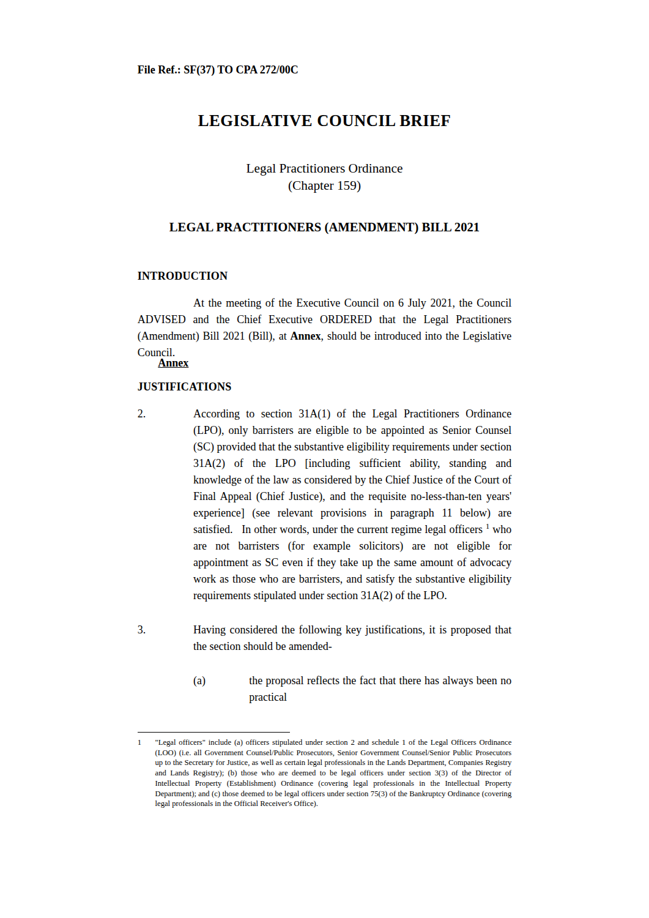File Ref.: SF(37) TO CPA 272/00C
LEGISLATIVE COUNCIL BRIEF
Legal Practitioners Ordinance
(Chapter 159)
LEGAL PRACTITIONERS (AMENDMENT) BILL 2021
INTRODUCTION
Annex
At the meeting of the Executive Council on 6 July 2021, the Council ADVISED and the Chief Executive ORDERED that the Legal Practitioners (Amendment) Bill 2021 (Bill), at Annex, should be introduced into the Legislative Council.
JUSTIFICATIONS
2. According to section 31A(1) of the Legal Practitioners Ordinance (LPO), only barristers are eligible to be appointed as Senior Counsel (SC) provided that the substantive eligibility requirements under section 31A(2) of the LPO [including sufficient ability, standing and knowledge of the law as considered by the Chief Justice of the Court of Final Appeal (Chief Justice), and the requisite no-less-than-ten years' experience] (see relevant provisions in paragraph 11 below) are satisfied. In other words, under the current regime legal officers 1 who are not barristers (for example solicitors) are not eligible for appointment as SC even if they take up the same amount of advocacy work as those who are barristers, and satisfy the substantive eligibility requirements stipulated under section 31A(2) of the LPO.
3. Having considered the following key justifications, it is proposed that the section should be amended-
(a) the proposal reflects the fact that there has always been no practical
1 "Legal officers" include (a) officers stipulated under section 2 and schedule 1 of the Legal Officers Ordinance (LOO) (i.e. all Government Counsel/Public Prosecutors, Senior Government Counsel/Senior Public Prosecutors up to the Secretary for Justice, as well as certain legal professionals in the Lands Department, Companies Registry and Lands Registry); (b) those who are deemed to be legal officers under section 3(3) of the Director of Intellectual Property (Establishment) Ordinance (covering legal professionals in the Intellectual Property Department); and (c) those deemed to be legal officers under section 75(3) of the Bankruptcy Ordinance (covering legal professionals in the Official Receiver's Office).